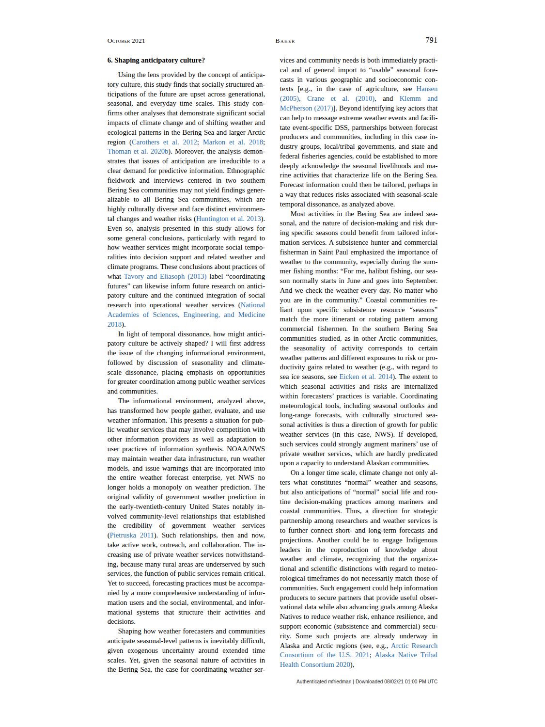October 2021 Baker 791
6. Shaping anticipatory culture?
Using the lens provided by the concept of anticipatory culture, this study finds that socially structured anticipations of the future are upset across generational, seasonal, and everyday time scales. This study confirms other analyses that demonstrate significant social impacts of climate change and of shifting weather and ecological patterns in the Bering Sea and larger Arctic region (Carothers et al. 2012; Markon et al. 2018; Thoman et al. 2020b). Moreover, the analysis demonstrates that issues of anticipation are irreducible to a clear demand for predictive information. Ethnographic fieldwork and interviews centered in two southern Bering Sea communities may not yield findings generalizable to all Bering Sea communities, which are highly culturally diverse and face distinct environmental changes and weather risks (Huntington et al. 2013). Even so, analysis presented in this study allows for some general conclusions, particularly with regard to how weather services might incorporate social temporalities into decision support and related weather and climate programs. These conclusions about practices of what Tavory and Eliasoph (2013) label “coordinating futures” can likewise inform future research on anticipatory culture and the continued integration of social research into operational weather services (National Academies of Sciences, Engineering, and Medicine 2018).
In light of temporal dissonance, how might anticipatory culture be actively shaped? I will first address the issue of the changing informational environment, followed by discussion of seasonality and climate-scale dissonance, placing emphasis on opportunities for greater coordination among public weather services and communities.
The informational environment, analyzed above, has transformed how people gather, evaluate, and use weather information. This presents a situation for public weather services that may involve competition with other information providers as well as adaptation to user practices of information synthesis. NOAA/NWS may maintain weather data infrastructure, run weather models, and issue warnings that are incorporated into the entire weather forecast enterprise, yet NWS no longer holds a monopoly on weather prediction. The original validity of government weather prediction in the early-twentieth-century United States notably involved community-level relationships that established the credibility of government weather services (Pietruska 2011). Such relationships, then and now, take active work, outreach, and collaboration. The increasing use of private weather services notwithstanding, because many rural areas are underserved by such services, the function of public services remain critical. Yet to succeed, forecasting practices must be accompanied by a more comprehensive understanding of information users and the social, environmental, and informational systems that structure their activities and decisions.
Shaping how weather forecasters and communities anticipate seasonal-level patterns is inevitably difficult, given exogenous uncertainty around extended time scales. Yet, given the seasonal nature of activities in the Bering Sea, the case for coordinating weather services and community needs is both immediately practical and of general import to “usable” seasonal forecasts in various geographic and socioeconomic contexts [e.g., in the case of agriculture, see Hansen (2005), Crane et al. (2010), and Klemm and McPherson (2017)]. Beyond identifying key actors that can help to message extreme weather events and facilitate event-specific DSS, partnerships between forecast producers and communities, including in this case industry groups, local/tribal governments, and state and federal fisheries agencies, could be established to more deeply acknowledge the seasonal livelihoods and marine activities that characterize life on the Bering Sea. Forecast information could then be tailored, perhaps in a way that reduces risks associated with seasonal-scale temporal dissonance, as analyzed above.
Most activities in the Bering Sea are indeed seasonal, and the nature of decision-making and risk during specific seasons could benefit from tailored information services. A subsistence hunter and commercial fisherman in Saint Paul emphasized the importance of weather to the community, especially during the summer fishing months: “For me, halibut fishing, our season normally starts in June and goes into September. And we check the weather every day. No matter who you are in the community.” Coastal communities reliant upon specific subsistence resource “seasons” match the more itinerant or rotating pattern among commercial fishermen. In the southern Bering Sea communities studied, as in other Arctic communities, the seasonality of activity corresponds to certain weather patterns and different exposures to risk or productivity gains related to weather (e.g., with regard to sea ice seasons, see Eicken et al. 2014). The extent to which seasonal activities and risks are internalized within forecasters’ practices is variable. Coordinating meteorological tools, including seasonal outlooks and long-range forecasts, with culturally structured seasonal activities is thus a direction of growth for public weather services (in this case, NWS). If developed, such services could strongly augment mariners’ use of private weather services, which are hardly predicated upon a capacity to understand Alaskan communities.
On a longer time scale, climate change not only alters what constitutes “normal” weather and seasons, but also anticipations of “normal” social life and routine decision-making practices among mariners and coastal communities. Thus, a direction for strategic partnership among researchers and weather services is to further connect short- and long-term forecasts and projections. Another could be to engage Indigenous leaders in the coproduction of knowledge about weather and climate, recognizing that the organizational and scientific distinctions with regard to meteorological timeframes do not necessarily match those of communities. Such engagement could help information producers to secure partners that provide useful observational data while also advancing goals among Alaska Natives to reduce weather risk, enhance resilience, and support economic (subsistence and commercial) security. Some such projects are already underway in Alaska and Arctic regions (see, e.g., Arctic Research Consortium of the U.S. 2021; Alaska Native Tribal Health Consortium 2020),
Authenticated mfriedman | Downloaded 08/02/21 01:00 PM UTC